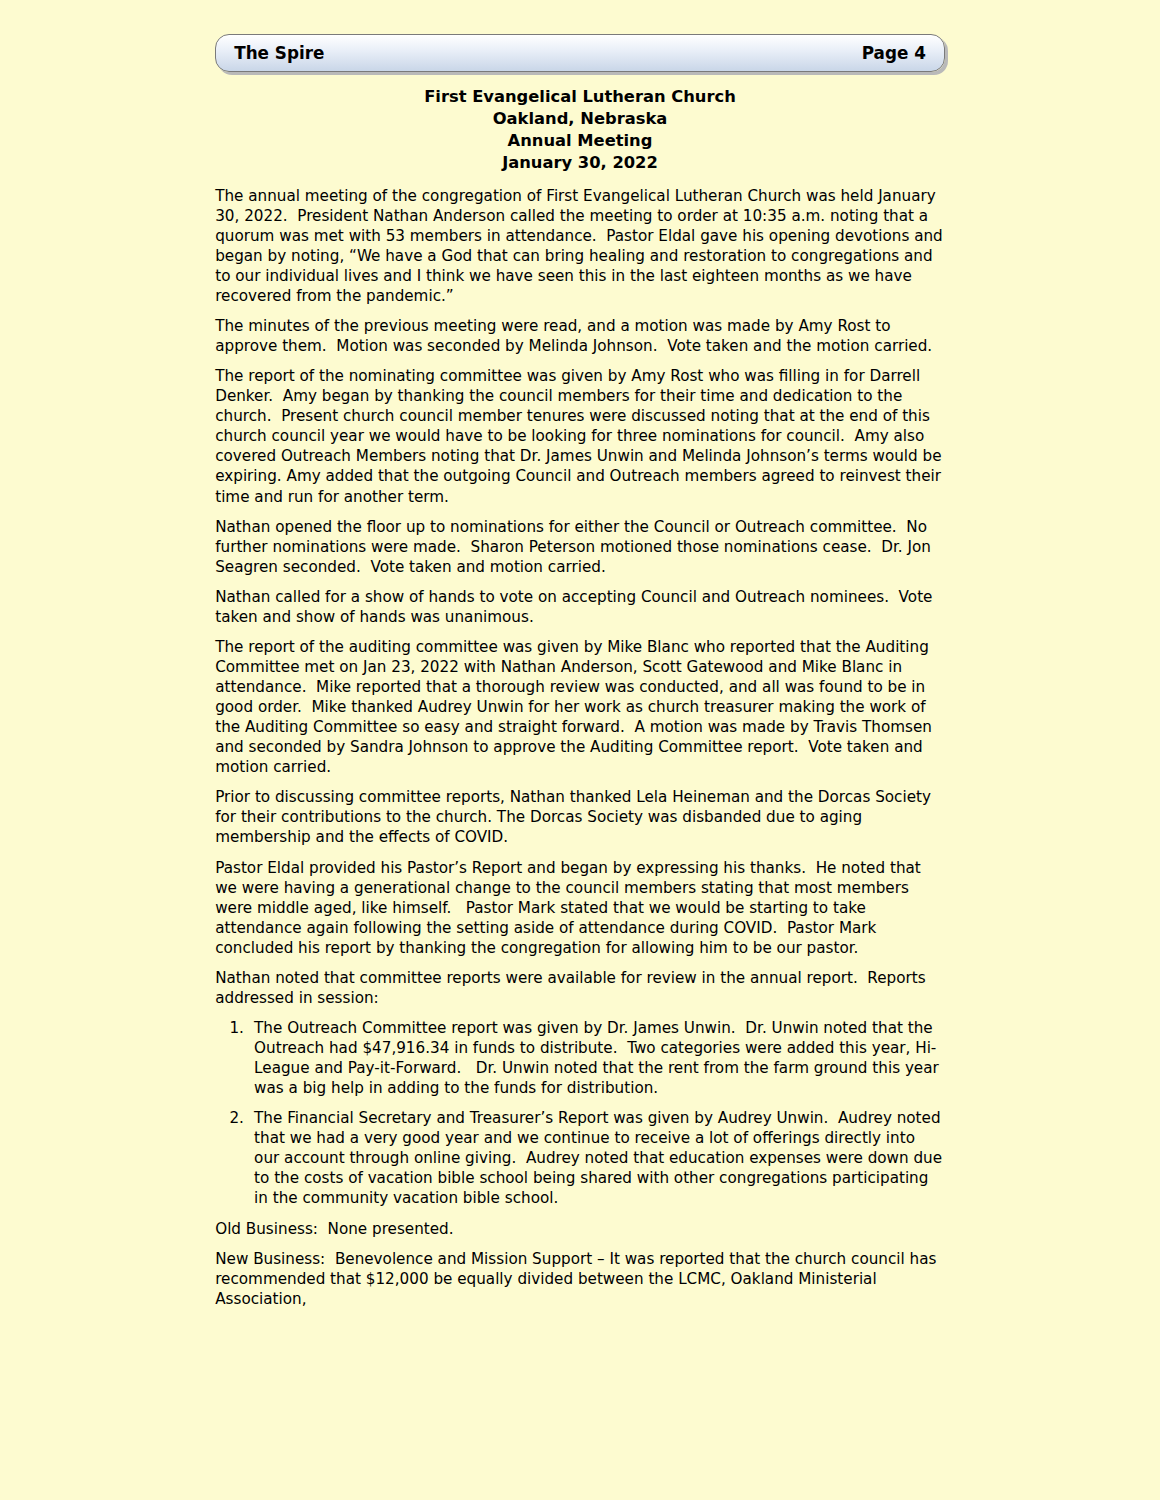The Spire Page 4
First Evangelical Lutheran Church
Oakland, Nebraska
Annual Meeting
January 30, 2022
The annual meeting of the congregation of First Evangelical Lutheran Church was held January 30, 2022. President Nathan Anderson called the meeting to order at 10:35 a.m. noting that a quorum was met with 53 members in attendance. Pastor Eldal gave his opening devotions and began by noting, “We have a God that can bring healing and restoration to congregations and to our individual lives and I think we have seen this in the last eighteen months as we have recovered from the pandemic.”
The minutes of the previous meeting were read, and a motion was made by Amy Rost to approve them. Motion was seconded by Melinda Johnson. Vote taken and the motion carried.
The report of the nominating committee was given by Amy Rost who was filling in for Darrell Denker. Amy began by thanking the council members for their time and dedication to the church. Present church council member tenures were discussed noting that at the end of this church council year we would have to be looking for three nominations for council. Amy also covered Outreach Members noting that Dr. James Unwin and Melinda Johnson’s terms would be expiring. Amy added that the outgoing Council and Outreach members agreed to reinvest their time and run for another term.
Nathan opened the floor up to nominations for either the Council or Outreach committee. No further nominations were made. Sharon Peterson motioned those nominations cease. Dr. Jon Seagren seconded. Vote taken and motion carried.
Nathan called for a show of hands to vote on accepting Council and Outreach nominees. Vote taken and show of hands was unanimous.
The report of the auditing committee was given by Mike Blanc who reported that the Auditing Committee met on Jan 23, 2022 with Nathan Anderson, Scott Gatewood and Mike Blanc in attendance. Mike reported that a thorough review was conducted, and all was found to be in good order. Mike thanked Audrey Unwin for her work as church treasurer making the work of the Auditing Committee so easy and straight forward. A motion was made by Travis Thomsen and seconded by Sandra Johnson to approve the Auditing Committee report. Vote taken and motion carried.
Prior to discussing committee reports, Nathan thanked Lela Heineman and the Dorcas Society for their contributions to the church. The Dorcas Society was disbanded due to aging membership and the effects of COVID.
Pastor Eldal provided his Pastor’s Report and began by expressing his thanks. He noted that we were having a generational change to the council members stating that most members were middle aged, like himself. Pastor Mark stated that we would be starting to take attendance again following the setting aside of attendance during COVID. Pastor Mark concluded his report by thanking the congregation for allowing him to be our pastor.
Nathan noted that committee reports were available for review in the annual report. Reports addressed in session:
The Outreach Committee report was given by Dr. James Unwin. Dr. Unwin noted that the Outreach had $47,916.34 in funds to distribute. Two categories were added this year, Hi-League and Pay-it-Forward. Dr. Unwin noted that the rent from the farm ground this year was a big help in adding to the funds for distribution.
The Financial Secretary and Treasurer’s Report was given by Audrey Unwin. Audrey noted that we had a very good year and we continue to receive a lot of offerings directly into our account through online giving. Audrey noted that education expenses were down due to the costs of vacation bible school being shared with other congregations participating in the community vacation bible school.
Old Business: None presented.
New Business: Benevolence and Mission Support – It was reported that the church council has recommended that $12,000 be equally divided between the LCMC, Oakland Ministerial Association,